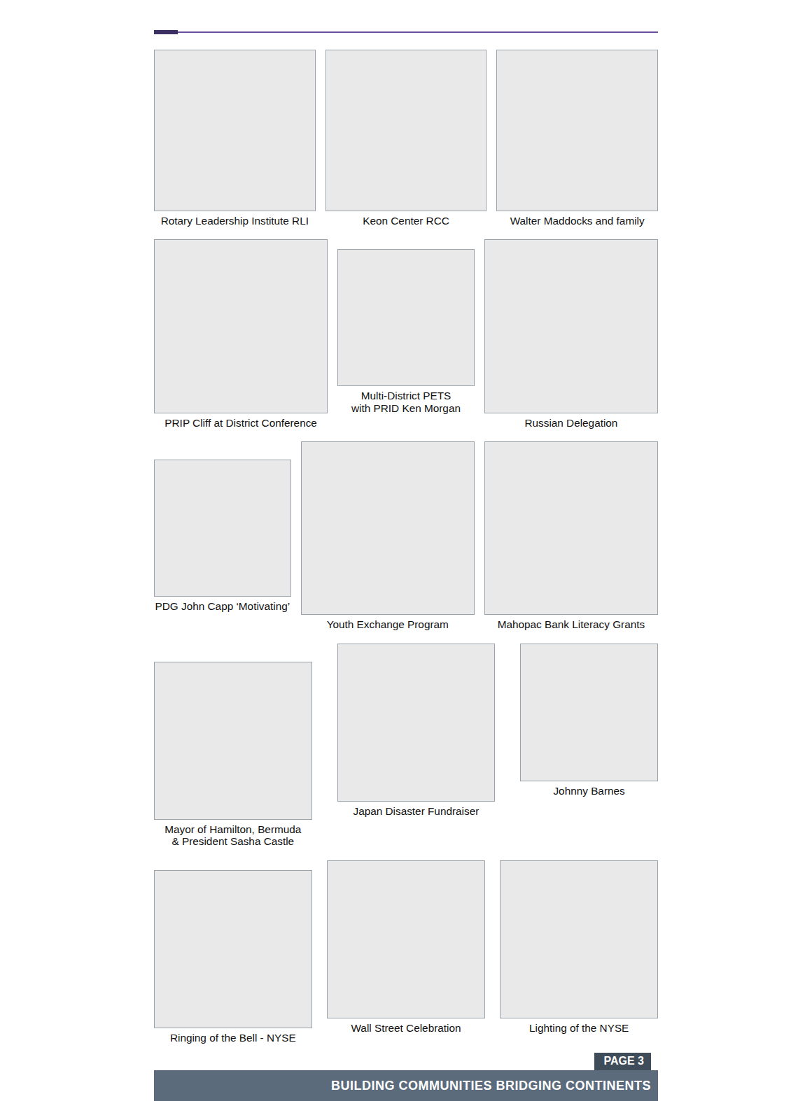Rotary Leadership Institute RLI
Keon Center RCC
Walter Maddocks and family
PRIP Cliff at District Conference
Multi-District PETS
with PRID Ken Morgan
Russian Delegation
PDG John Capp ‘Motivating’
Youth Exchange Program
Mahopac Bank Literacy Grants
Mayor of Hamilton, Bermuda
& President Sasha Castle
Japan Disaster Fundraiser
Johnny Barnes
Ringing of the Bell - NYSE
Wall Street Celebration
Lighting of the NYSE
Page 3
Building Communities Bridging Continents